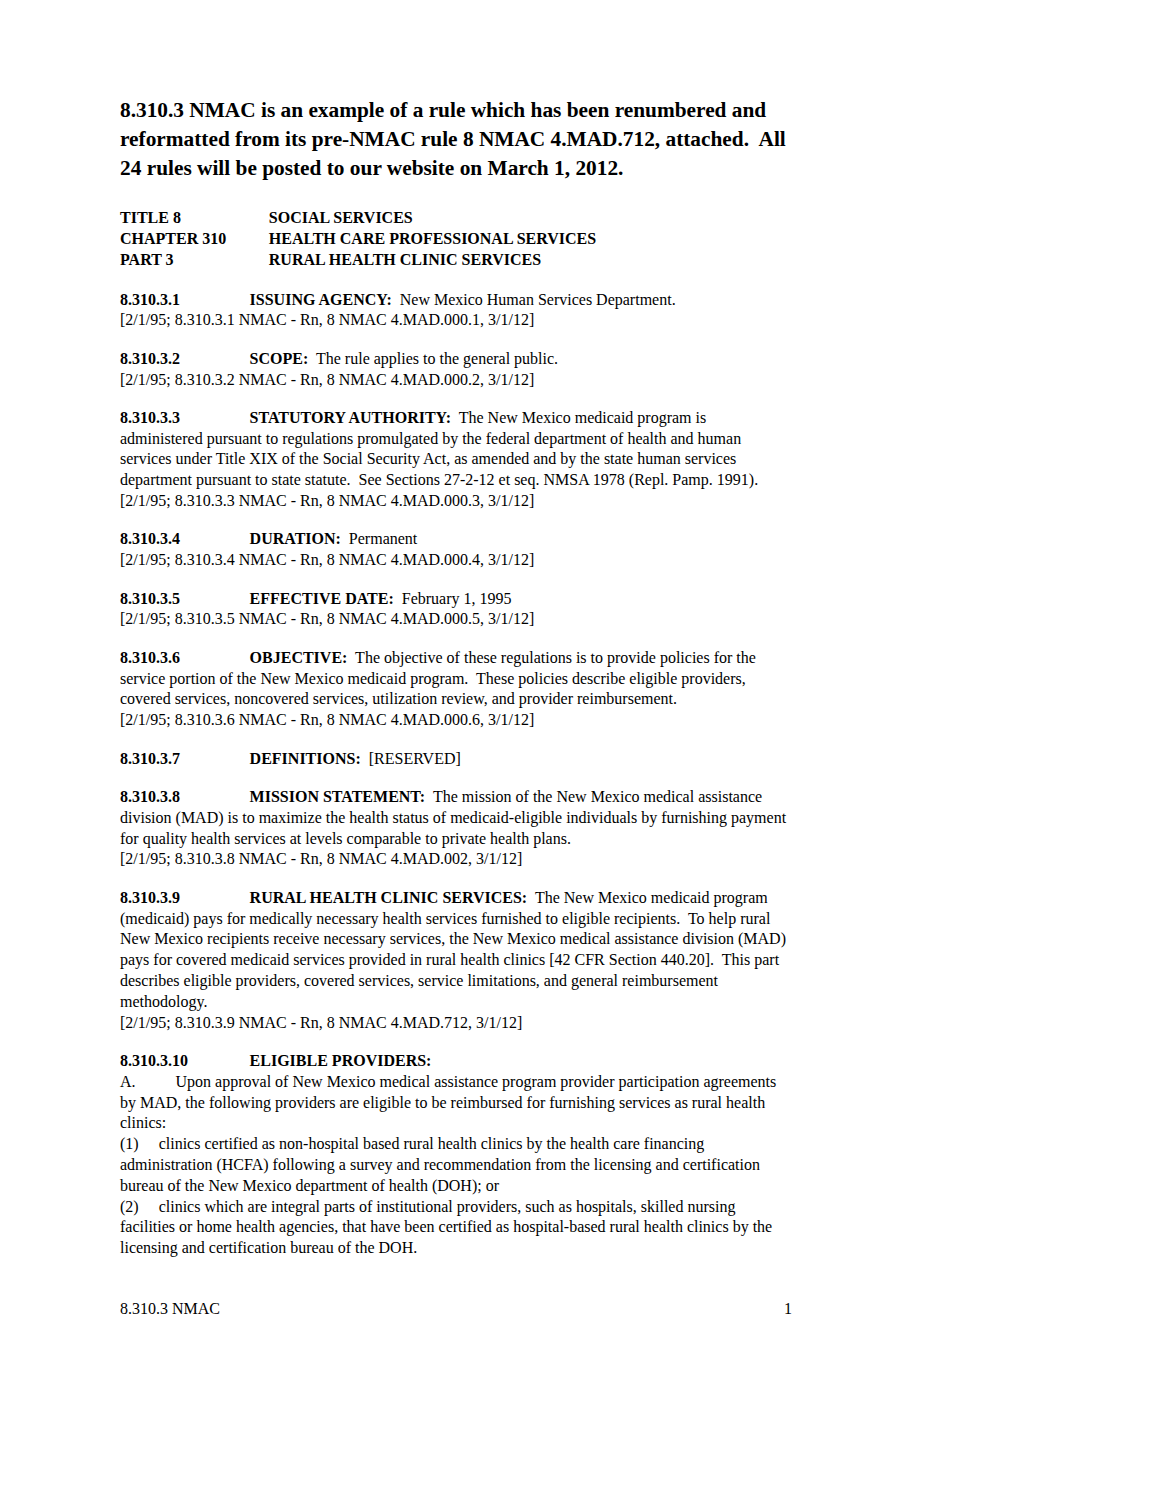8.310.3 NMAC is an example of a rule which has been renumbered and reformatted from its pre-NMAC rule 8 NMAC 4.MAD.712, attached. All 24 rules will be posted to our website on March 1, 2012.
TITLE 8 SOCIAL SERVICES
CHAPTER 310 HEALTH CARE PROFESSIONAL SERVICES
PART 3 RURAL HEALTH CLINIC SERVICES
8.310.3.1 ISSUING AGENCY: New Mexico Human Services Department.
[2/1/95; 8.310.3.1 NMAC - Rn, 8 NMAC 4.MAD.000.1, 3/1/12]
8.310.3.2 SCOPE: The rule applies to the general public.
[2/1/95; 8.310.3.2 NMAC - Rn, 8 NMAC 4.MAD.000.2, 3/1/12]
8.310.3.3 STATUTORY AUTHORITY: The New Mexico medicaid program is administered pursuant to regulations promulgated by the federal department of health and human services under Title XIX of the Social Security Act, as amended and by the state human services department pursuant to state statute. See Sections 27-2-12 et seq. NMSA 1978 (Repl. Pamp. 1991).
[2/1/95; 8.310.3.3 NMAC - Rn, 8 NMAC 4.MAD.000.3, 3/1/12]
8.310.3.4 DURATION: Permanent
[2/1/95; 8.310.3.4 NMAC - Rn, 8 NMAC 4.MAD.000.4, 3/1/12]
8.310.3.5 EFFECTIVE DATE: February 1, 1995
[2/1/95; 8.310.3.5 NMAC - Rn, 8 NMAC 4.MAD.000.5, 3/1/12]
8.310.3.6 OBJECTIVE: The objective of these regulations is to provide policies for the service portion of the New Mexico medicaid program. These policies describe eligible providers, covered services, noncovered services, utilization review, and provider reimbursement.
[2/1/95; 8.310.3.6 NMAC - Rn, 8 NMAC 4.MAD.000.6, 3/1/12]
8.310.3.7 DEFINITIONS: [RESERVED]
8.310.3.8 MISSION STATEMENT: The mission of the New Mexico medical assistance division (MAD) is to maximize the health status of medicaid-eligible individuals by furnishing payment for quality health services at levels comparable to private health plans.
[2/1/95; 8.310.3.8 NMAC - Rn, 8 NMAC 4.MAD.002, 3/1/12]
8.310.3.9 RURAL HEALTH CLINIC SERVICES: The New Mexico medicaid program (medicaid) pays for medically necessary health services furnished to eligible recipients. To help rural New Mexico recipients receive necessary services, the New Mexico medical assistance division (MAD) pays for covered medicaid services provided in rural health clinics [42 CFR Section 440.20]. This part describes eligible providers, covered services, service limitations, and general reimbursement methodology.
[2/1/95; 8.310.3.9 NMAC - Rn, 8 NMAC 4.MAD.712, 3/1/12]
8.310.3.10 ELIGIBLE PROVIDERS:
A. Upon approval of New Mexico medical assistance program provider participation agreements by MAD, the following providers are eligible to be reimbursed for furnishing services as rural health clinics:
(1) clinics certified as non-hospital based rural health clinics by the health care financing administration (HCFA) following a survey and recommendation from the licensing and certification bureau of the New Mexico department of health (DOH); or
(2) clinics which are integral parts of institutional providers, such as hospitals, skilled nursing facilities or home health agencies, that have been certified as hospital-based rural health clinics by the licensing and certification bureau of the DOH.
8.310.3 NMAC 1